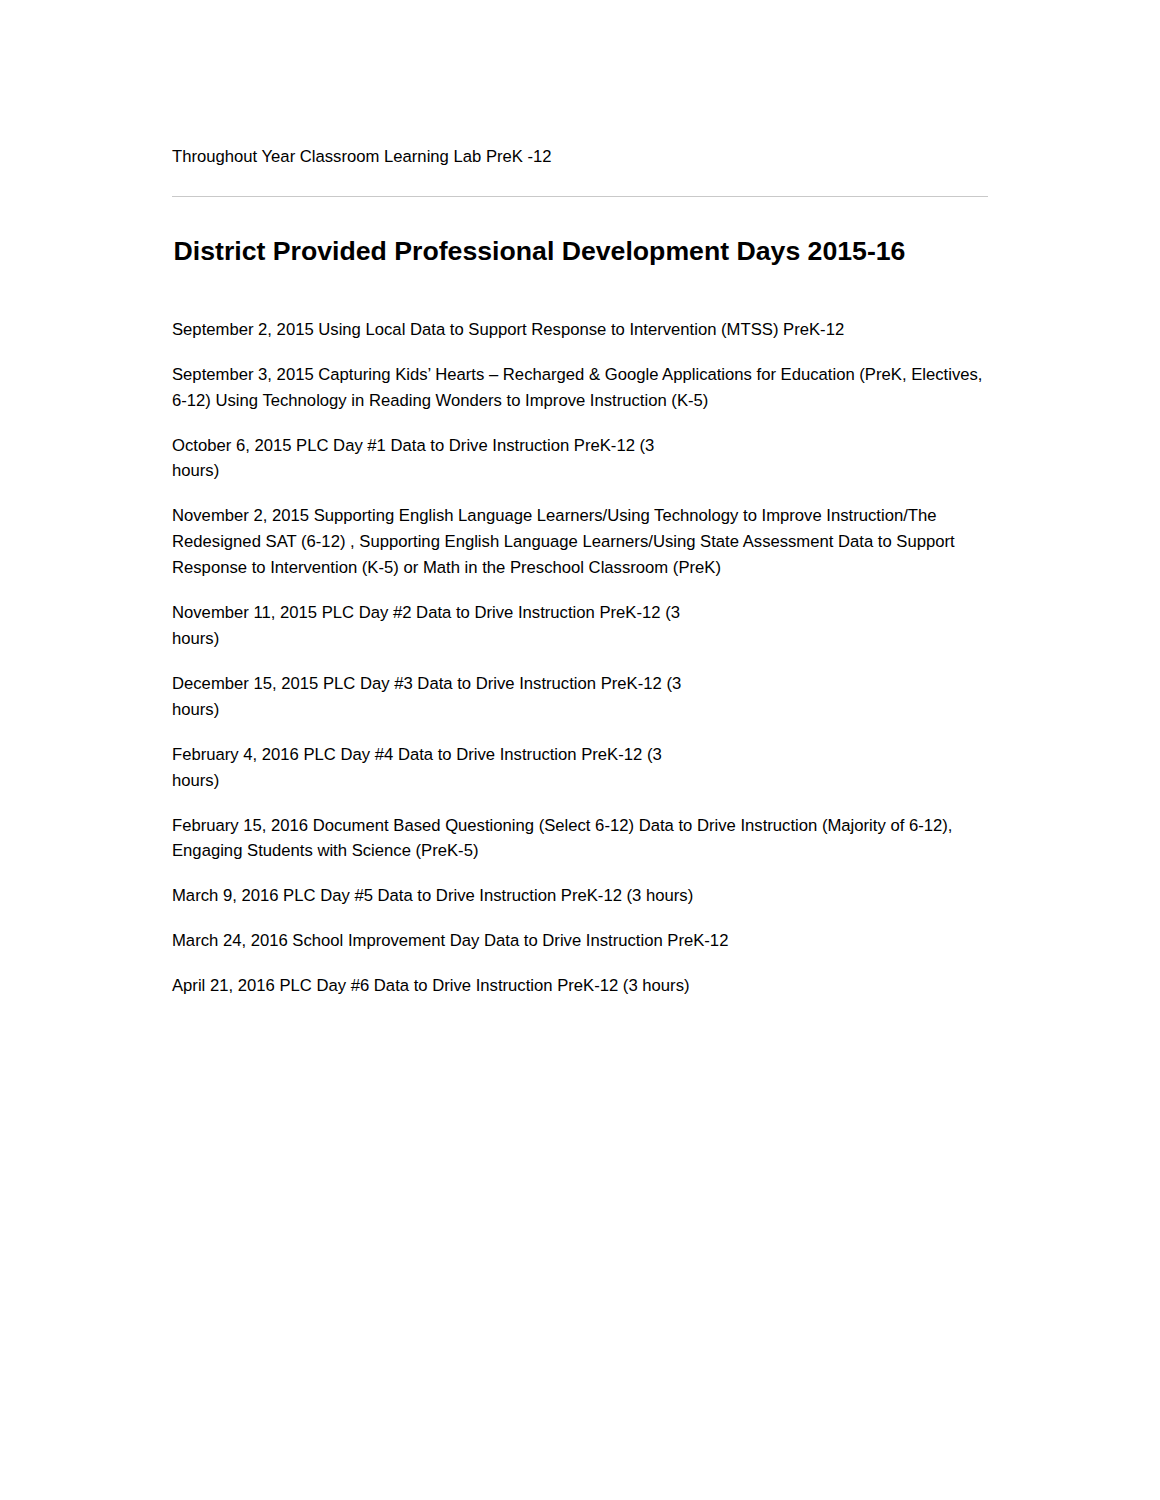Throughout Year Classroom Learning Lab PreK -12
District Provided Professional Development Days 2015-16
September 2, 2015 Using Local Data to Support Response to Intervention (MTSS) PreK-12
September 3, 2015 Capturing Kids’ Hearts – Recharged & Google Applications for Education (PreK, Electives, 6-12) Using Technology in Reading Wonders to Improve Instruction (K-5)
October 6, 2015 PLC Day #1 Data to Drive Instruction PreK-12 (3
hours)
November 2, 2015 Supporting English Language Learners/Using Technology to Improve Instruction/The Redesigned SAT (6-12) , Supporting English Language Learners/Using State Assessment Data to Support Response to Intervention (K-5) or Math in the Preschool Classroom (PreK)
November 11, 2015 PLC Day #2 Data to Drive Instruction PreK-12 (3
hours)
December 15, 2015 PLC Day #3 Data to Drive Instruction PreK-12 (3
hours)
February 4, 2016 PLC Day #4 Data to Drive Instruction PreK-12 (3
hours)
February 15, 2016 Document Based Questioning (Select 6-12) Data to Drive Instruction (Majority of 6-12), Engaging Students with Science (PreK-5)
March 9, 2016 PLC Day #5 Data to Drive Instruction PreK-12 (3 hours)
March 24, 2016 School Improvement Day Data to Drive Instruction PreK-12
April 21, 2016 PLC Day #6 Data to Drive Instruction PreK-12 (3 hours)